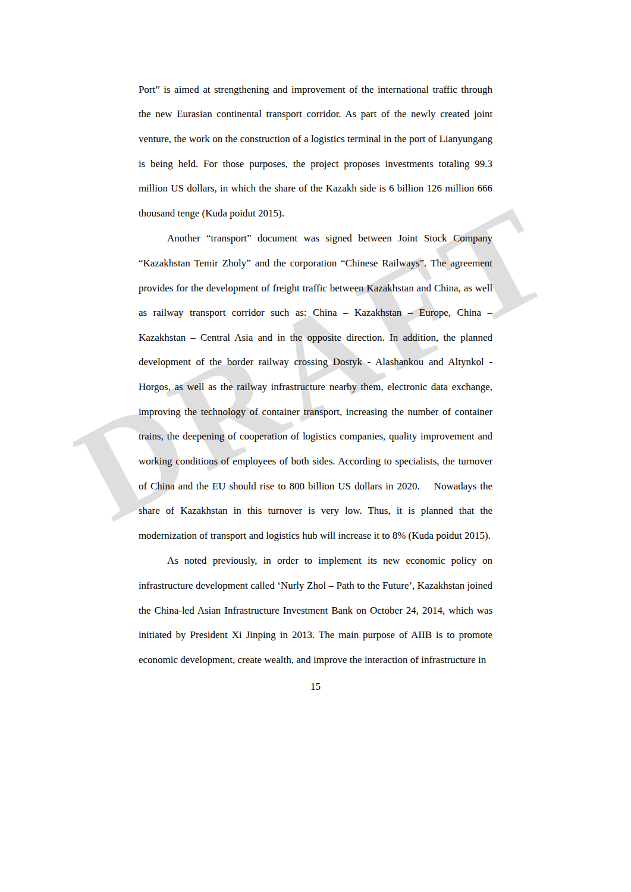DRAFT
Port” is aimed at strengthening and improvement of the international traffic through the new Eurasian continental transport corridor. As part of the newly created joint venture, the work on the construction of a logistics terminal in the port of Lianyungang is being held. For those purposes, the project proposes investments totaling 99.3 million US dollars, in which the share of the Kazakh side is 6 billion 126 million 666 thousand tenge (Kuda poidut 2015).
Another “transport” document was signed between Joint Stock Company “Kazakhstan Temir Zholy” and the corporation “Chinese Railways”. The agreement provides for the development of freight traffic between Kazakhstan and China, as well as railway transport corridor such as: China – Kazakhstan – Europe, China – Kazakhstan – Central Asia and in the opposite direction. In addition, the planned development of the border railway crossing Dostyk - Alashankou and Altynkol - Horgos, as well as the railway infrastructure nearby them, electronic data exchange, improving the technology of container transport, increasing the number of container trains, the deepening of cooperation of logistics companies, quality improvement and working conditions of employees of both sides. According to specialists, the turnover of China and the EU should rise to 800 billion US dollars in 2020. Nowadays the share of Kazakhstan in this turnover is very low. Thus, it is planned that the modernization of transport and logistics hub will increase it to 8% (Kuda poidut 2015).
As noted previously, in order to implement its new economic policy on infrastructure development called ‘Nurly Zhol – Path to the Future’, Kazakhstan joined the China-led Asian Infrastructure Investment Bank on October 24, 2014, which was initiated by President Xi Jinping in 2013. The main purpose of AIIB is to promote economic development, create wealth, and improve the interaction of infrastructure in
15